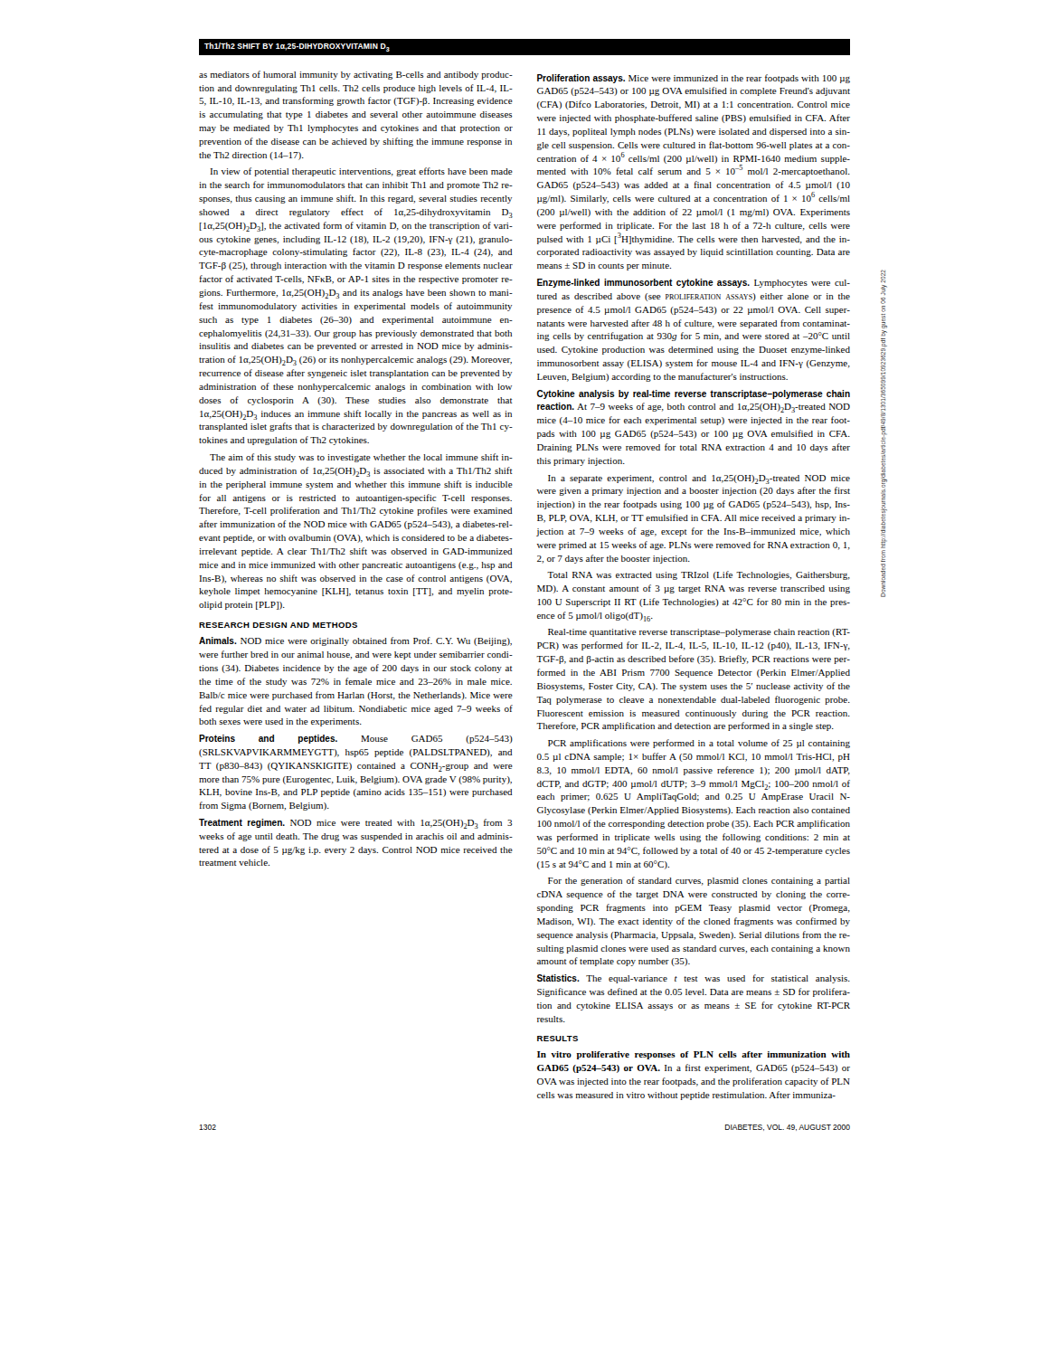Th1/Th2 SHIFT BY 1α,25-DIHYDROXYVITAMIN D3
as mediators of humoral immunity by activating B-cells and antibody production and downregulating Th1 cells. Th2 cells produce high levels of IL-4, IL-5, IL-10, IL-13, and transforming growth factor (TGF)-β. Increasing evidence is accumulating that type 1 diabetes and several other autoimmune diseases may be mediated by Th1 lymphocytes and cytokines and that protection or prevention of the disease can be achieved by shifting the immune response in the Th2 direction (14–17).
In view of potential therapeutic interventions, great efforts have been made in the search for immunomodulators that can inhibit Th1 and promote Th2 responses, thus causing an immune shift. In this regard, several studies recently showed a direct regulatory effect of 1α,25-dihydroxyvitamin D3 [1α,25(OH)2D3], the activated form of vitamin D, on the transcription of various cytokine genes, including IL-12 (18), IL-2 (19,20), IFN-γ (21), granulocyte-macrophage colony-stimulating factor (22), IL-8 (23), IL-4 (24), and TGF-β (25), through interaction with the vitamin D response elements nuclear factor of activated T-cells, NFκB, or AP-1 sites in the respective promoter regions. Furthermore, 1α,25(OH)2D3 and its analogs have been shown to manifest immunomodulatory activities in experimental models of autoimmunity such as type 1 diabetes (26–30) and experimental autoimmune encephalomyelitis (24,31–33). Our group has previously demonstrated that both insulitis and diabetes can be prevented or arrested in NOD mice by administration of 1α,25(OH)2D3 (26) or its nonhypercalcemic analogs (29). Moreover, recurrence of disease after syngeneic islet transplantation can be prevented by administration of these nonhypercalcemic analogs in combination with low doses of cyclosporin A (30). These studies also demonstrate that 1α,25(OH)2D3 induces an immune shift locally in the pancreas as well as in transplanted islet grafts that is characterized by downregulation of the Th1 cytokines and upregulation of Th2 cytokines.
The aim of this study was to investigate whether the local immune shift induced by administration of 1α,25(OH)2D3 is associated with a Th1/Th2 shift in the peripheral immune system and whether this immune shift is inducible for all antigens or is restricted to autoantigen-specific T-cell responses. Therefore, T-cell proliferation and Th1/Th2 cytokine profiles were examined after immunization of the NOD mice with GAD65 (p524–543), a diabetes-relevant peptide, or with ovalbumin (OVA), which is considered to be a diabetes-irrelevant peptide. A clear Th1/Th2 shift was observed in GAD-immunized mice and in mice immunized with other pancreatic autoantigens (e.g., hsp and Ins-B), whereas no shift was observed in the case of control antigens (OVA, keyhole limpet hemocyanine [KLH], tetanus toxin [TT], and myelin proteolipid protein [PLP]).
RESEARCH DESIGN AND METHODS
Animals.
NOD mice were originally obtained from Prof. C.Y. Wu (Beijing), were further bred in our animal house, and were kept under semibarrier conditions (34). Diabetes incidence by the age of 200 days in our stock colony at the time of the study was 72% in female mice and 23–26% in male mice. Balb/c mice were purchased from Harlan (Horst, the Netherlands). Mice were fed regular diet and water ad libitum. Nondiabetic mice aged 7–9 weeks of both sexes were used in the experiments.
Proteins and peptides.
Mouse GAD65 (p524–543) (SRLSKVAPVIKARMMEYGTT), hsp65 peptide (PALDSLTPANED), and TT (p830–843) (QYIKANSKIGITE) contained a CONH2-group and were more than 75% pure (Eurogentec, Luik, Belgium). OVA grade V (98% purity), KLH, bovine Ins-B, and PLP peptide (amino acids 135–151) were purchased from Sigma (Bornem, Belgium).
Treatment regimen.
NOD mice were treated with 1α,25(OH)2D3 from 3 weeks of age until death. The drug was suspended in arachis oil and administered at a dose of 5 µg/kg i.p. every 2 days. Control NOD mice received the treatment vehicle.
Proliferation assays.
Mice were immunized in the rear footpads with 100 µg GAD65 (p524–543) or 100 µg OVA emulsified in complete Freund's adjuvant (CFA) (Difco Laboratories, Detroit, MI) at a 1:1 concentration. Control mice were injected with phosphate-buffered saline (PBS) emulsified in CFA. After 11 days, popliteal lymph nodes (PLNs) were isolated and dispersed into a single cell suspension. Cells were cultured in flat-bottom 96-well plates at a concentration of 4 × 106 cells/ml (200 µl/well) in RPMI-1640 medium supplemented with 10% fetal calf serum and 5 × 10–5 mol/l 2-mercaptoethanol. GAD65 (p524–543) was added at a final concentration of 4.5 µmol/l (10 µg/ml). Similarly, cells were cultured at a concentration of 1 × 106 cells/ml (200 µl/well) with the addition of 22 µmol/l (1 mg/ml) OVA. Experiments were performed in triplicate. For the last 18 h of a 72-h culture, cells were pulsed with 1 µCi [3H]thymidine. The cells were then harvested, and the incorporated radioactivity was assayed by liquid scintillation counting. Data are means ± SD in counts per minute.
Enzyme-linked immunosorbent cytokine assays.
Lymphocytes were cultured as described above (see proliferation assays) either alone or in the presence of 4.5 µmol/l GAD65 (p524–543) or 22 µmol/l OVA. Cell supernatants were harvested after 48 h of culture, were separated from contaminating cells by centrifugation at 930g for 5 min, and were stored at –20°C until used. Cytokine production was determined using the Duoset enzyme-linked immunosorbent assay (ELISA) system for mouse IL-4 and IFN-γ (Genzyme, Leuven, Belgium) according to the manufacturer's instructions.
Cytokine analysis by real-time reverse transcriptase–polymerase chain reaction.
At 7–9 weeks of age, both control and 1α,25(OH)2D3-treated NOD mice (4–10 mice for each experimental setup) were injected in the rear footpads with 100 µg GAD65 (p524–543) or 100 µg OVA emulsified in CFA. Draining PLNs were removed for total RNA extraction 4 and 10 days after this primary injection.
In a separate experiment, control and 1α,25(OH)2D3-treated NOD mice were given a primary injection and a booster injection (20 days after the first injection) in the rear footpads using 100 µg of GAD65 (p524–543), hsp, Ins-B, PLP, OVA, KLH, or TT emulsified in CFA. All mice received a primary injection at 7–9 weeks of age, except for the Ins-B–immunized mice, which were primed at 15 weeks of age. PLNs were removed for RNA extraction 0, 1, 2, or 7 days after the booster injection.
Total RNA was extracted using TRIzol (Life Technologies, Gaithersburg, MD). A constant amount of 3 µg target RNA was reverse transcribed using 100 U Superscript II RT (Life Technologies) at 42°C for 80 min in the presence of 5 µmol/l oligo(dT)16.
Real-time quantitative reverse transcriptase–polymerase chain reaction (RT-PCR) was performed for IL-2, IL-4, IL-5, IL-10, IL-12 (p40), IL-13, IFN-γ, TGF-β, and β-actin as described before (35). Briefly, PCR reactions were performed in the ABI Prism 7700 Sequence Detector (Perkin Elmer/Applied Biosystems, Foster City, CA). The system uses the 5′ nuclease activity of the Taq polymerase to cleave a nonextendable dual-labeled fluorogenic probe. Fluorescent emission is measured continuously during the PCR reaction. Therefore, PCR amplification and detection are performed in a single step.
PCR amplifications were performed in a total volume of 25 µl containing 0.5 µl cDNA sample; 1× buffer A (50 mmol/l KCl, 10 mmol/l Tris-HCl, pH 8.3, 10 mmol/l EDTA, 60 nmol/l passive reference 1); 200 µmol/l dATP, dCTP, and dGTP; 400 µmol/l dUTP; 3–9 mmol/l MgCl2; 100–200 nmol/l of each primer; 0.625 U AmpliTaqGold; and 0.25 U AmpErase Uracil N-Glycosylase (Perkin Elmer/Applied Biosystems). Each reaction also contained 100 nmol/l of the corresponding detection probe (35). Each PCR amplification was performed in triplicate wells using the following conditions: 2 min at 50°C and 10 min at 94°C, followed by a total of 40 or 45 2-temperature cycles (15 s at 94°C and 1 min at 60°C).
For the generation of standard curves, plasmid clones containing a partial cDNA sequence of the target DNA were constructed by cloning the corresponding PCR fragments into pGEM Teasy plasmid vector (Promega, Madison, WI). The exact identity of the cloned fragments was confirmed by sequence analysis (Pharmacia, Uppsala, Sweden). Serial dilutions from the resulting plasmid clones were used as standard curves, each containing a known amount of template copy number (35).
Statistics.
The equal-variance t test was used for statistical analysis. Significance was defined at the 0.05 level. Data are means ± SD for proliferation and cytokine ELISA assays or as means ± SE for cytokine RT-PCR results.
RESULTS
In vitro proliferative responses of PLN cells after immunization with GAD65 (p524–543) or OVA. In a first experiment, GAD65 (p524–543) or OVA was injected into the rear footpads, and the proliferation capacity of PLN cells was measured in vitro without peptide restimulation. After immuniza-
1302
DIABETES, VOL. 49, AUGUST 2000
Downloaded from http://diabetesjournals.org/diabetes/article-pdf/49/8/1301/365099/10923629.pdf by guest on 06 July 2022